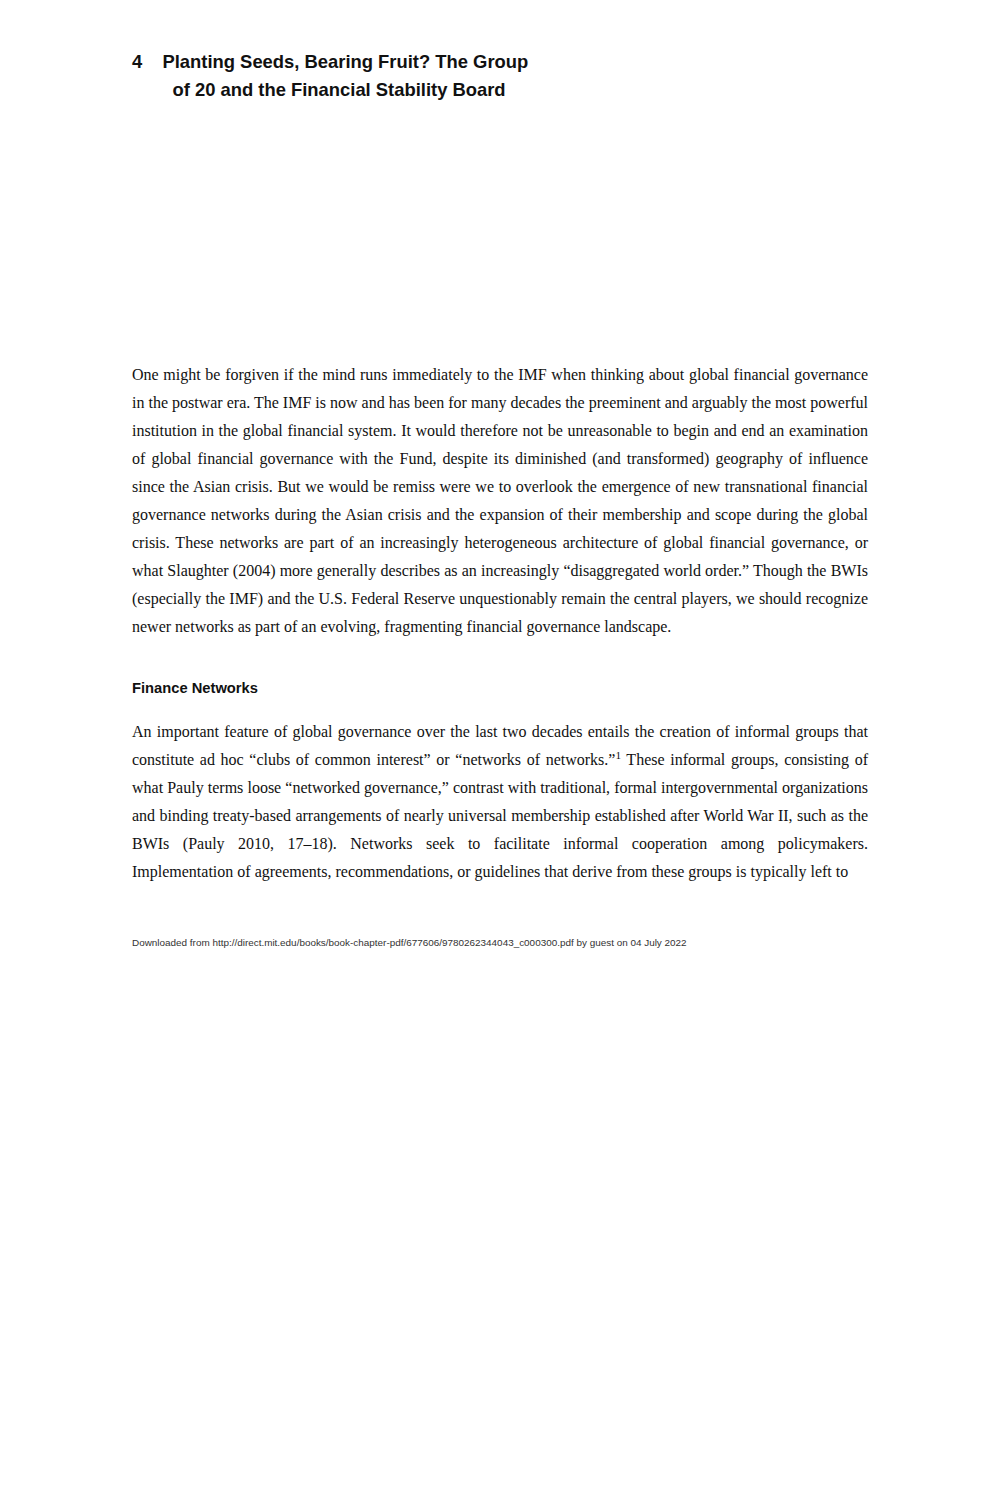4 Planting Seeds, Bearing Fruit? The Group
of 20 and the Financial Stability Board
One might be forgiven if the mind runs immediately to the IMF when thinking about global financial governance in the postwar era. The IMF is now and has been for many decades the preeminent and arguably the most powerful institution in the global financial system. It would therefore not be unreasonable to begin and end an examination of global financial governance with the Fund, despite its diminished (and transformed) geography of influence since the Asian crisis. But we would be remiss were we to overlook the emergence of new transnational financial governance networks during the Asian crisis and the expansion of their membership and scope during the global crisis. These networks are part of an increasingly heterogeneous architecture of global financial governance, or what Slaughter (2004) more generally describes as an increasingly “disaggregated world order.” Though the BWIs (especially the IMF) and the U.S. Federal Reserve unquestionably remain the central players, we should recognize newer networks as part of an evolving, fragmenting financial governance landscape.
Finance Networks
An important feature of global governance over the last two decades entails the creation of informal groups that constitute ad hoc “clubs of common interest” or “networks of networks.”1 These informal groups, consisting of what Pauly terms loose “networked governance,” contrast with traditional, formal intergovernmental organizations and binding treaty-based arrangements of nearly universal membership established after World War II, such as the BWIs (Pauly 2010, 17–18). Networks seek to facilitate informal cooperation among policymakers. Implementation of agreements, recommendations, or guidelines that derive from these groups is typically left to
Downloaded from http://direct.mit.edu/books/book-chapter-pdf/677606/9780262344043_c000300.pdf by guest on 04 July 2022